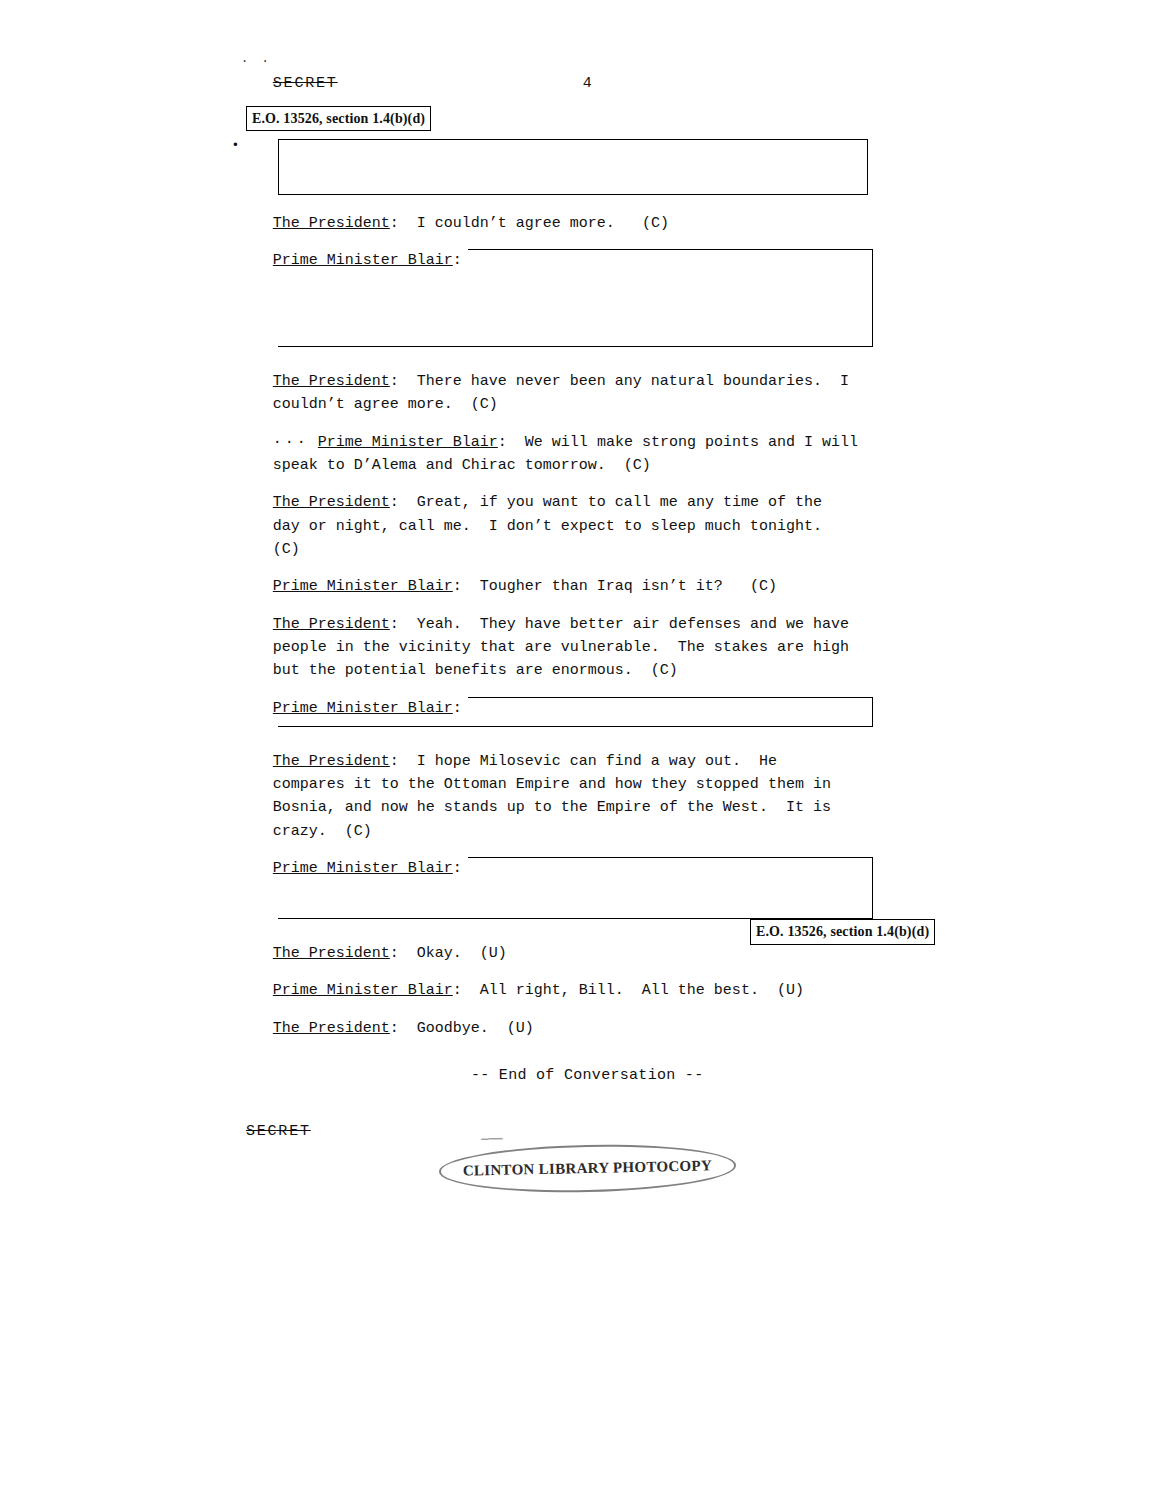. .
SECRET 4
E.O. 13526, section 1.4(b)(d)
•
The President: I couldn’t agree more. (C)
Prime Minister Blair:
The President: There have never been any natural boundaries. I
couldn’t agree more. (C)
··· Prime Minister Blair: We will make strong points and I will
speak to D’Alema and Chirac tomorrow. (C)
The President: Great, if you want to call me any time of the
day or night, call me. I don’t expect to sleep much tonight.
(C)
Prime Minister Blair: Tougher than Iraq isn’t it? (C)
The President: Yeah. They have better air defenses and we have
people in the vicinity that are vulnerable. The stakes are high
but the potential benefits are enormous. (C)
Prime Minister Blair:
The President: I hope Milosevic can find a way out. He
compares it to the Ottoman Empire and how they stopped them in
Bosnia, and now he stands up to the Empire of the West. It is
crazy. (C)
Prime Minister Blair:
The President: Okay. (U) E.O. 13526, section 1.4(b)(d)
Prime Minister Blair: All right, Bill. All the best. (U)
The President: Goodbye. (U)
-- End of Conversation --
SECRET
———
CLINTON LIBRARY PHOTOCOPY